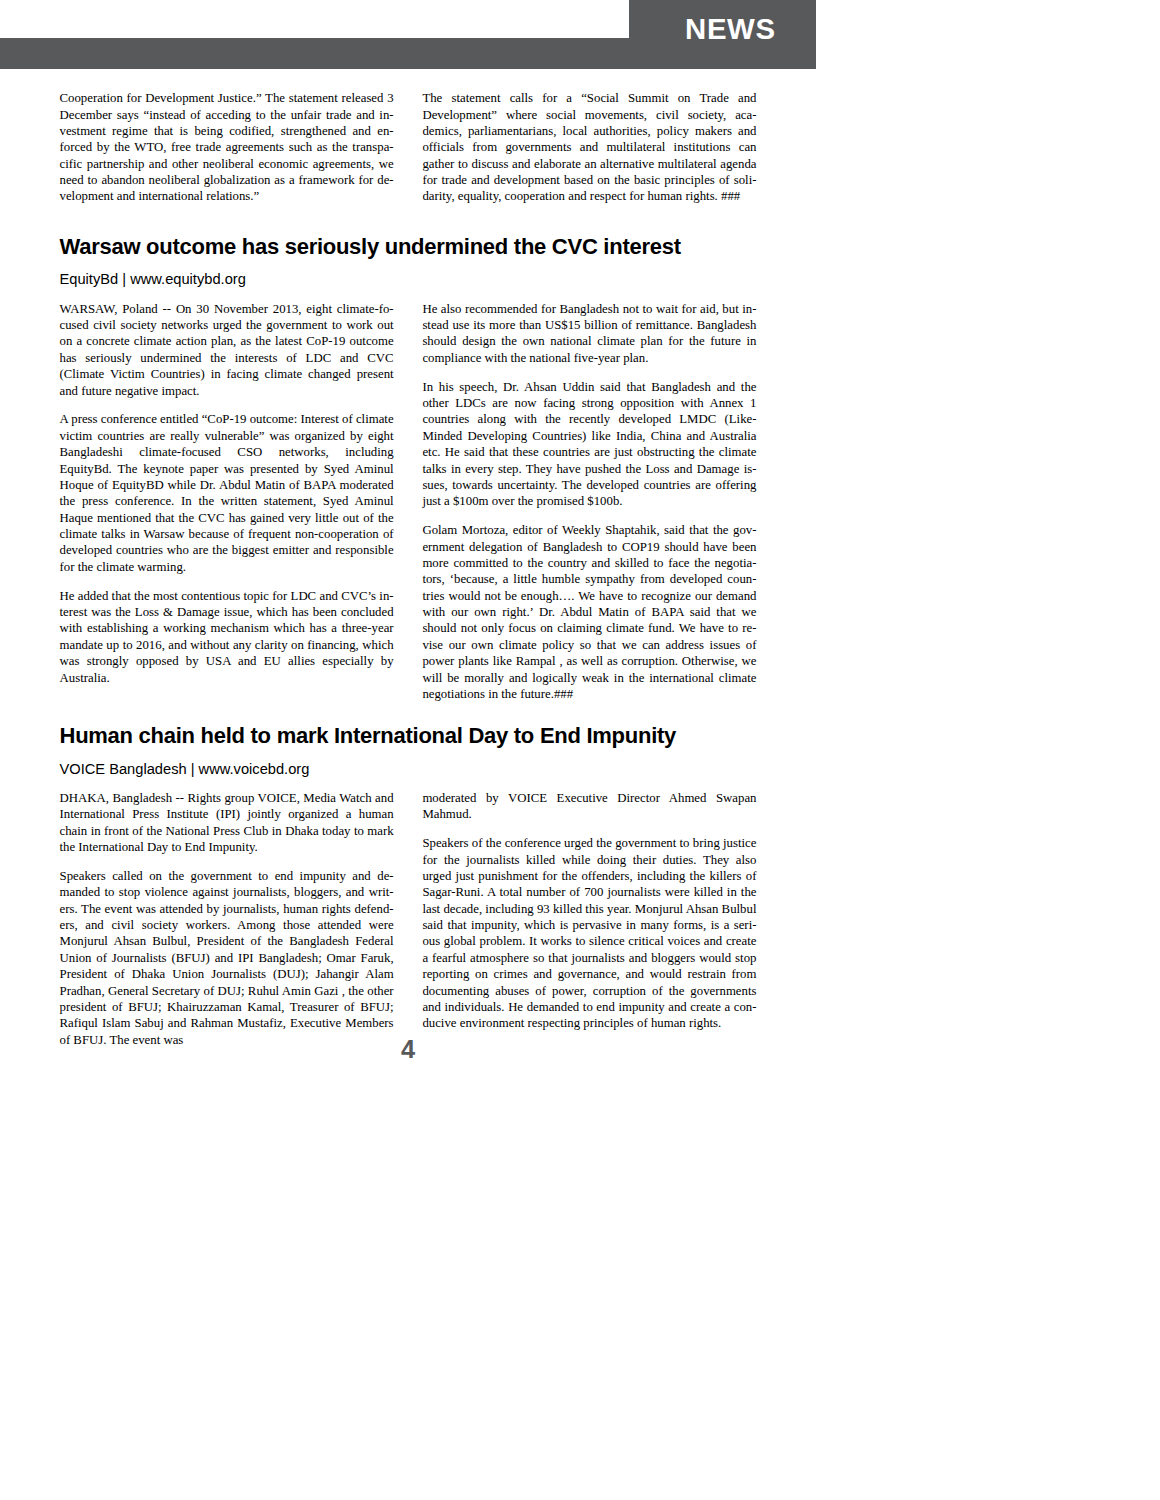NEWS
Cooperation for Development Justice.” The statement released 3 December says “instead of acceding to the unfair trade and investment regime that is being codified, strengthened and enforced by the WTO, free trade agreements such as the transpacific partnership and other neoliberal economic agreements, we need to abandon neoliberal globalization as a framework for development and international relations.”
The statement calls for a “Social Summit on Trade and Development” where social movements, civil society, academics, parliamentarians, local authorities, policy makers and officials from governments and multilateral institutions can gather to discuss and elaborate an alternative multilateral agenda for trade and development based on the basic principles of solidarity, equality, cooperation and respect for human rights. ###
Warsaw outcome has seriously undermined the CVC interest
EquityBd | www.equitybd.org
WARSAW, Poland -- On 30 November 2013, eight climate-focused civil society networks urged the government to work out on a concrete climate action plan, as the latest CoP-19 outcome has seriously undermined the interests of LDC and CVC (Climate Victim Countries) in facing climate changed present and future negative impact.
A press conference entitled “CoP-19 outcome: Interest of climate victim countries are really vulnerable” was organized by eight Bangladeshi climate-focused CSO networks, including EquityBd. The keynote paper was presented by Syed Aminul Hoque of EquityBD while Dr. Abdul Matin of BAPA moderated the press conference. In the written statement, Syed Aminul Haque mentioned that the CVC has gained very little out of the climate talks in Warsaw because of frequent non-cooperation of developed countries who are the biggest emitter and responsible for the climate warming.
He added that the most contentious topic for LDC and CVC’s interest was the Loss & Damage issue, which has been concluded with establishing a working mechanism which has a three-year mandate up to 2016, and without any clarity on financing, which was strongly opposed by USA and EU allies especially by Australia.
He also recommended for Bangladesh not to wait for aid, but instead use its more than US$15 billion of remittance. Bangladesh should design the own national climate plan for the future in compliance with the national five-year plan.
In his speech, Dr. Ahsan Uddin said that Bangladesh and the other LDCs are now facing strong opposition with Annex 1 countries along with the recently developed LMDC (Like-Minded Developing Countries) like India, China and Australia etc. He said that these countries are just obstructing the climate talks in every step. They have pushed the Loss and Damage issues, towards uncertainty. The developed countries are offering just a $100m over the promised $100b.
Golam Mortoza, editor of Weekly Shaptahik, said that the government delegation of Bangladesh to COP19 should have been more committed to the country and skilled to face the negotiators, ‘because, a little humble sympathy from developed countries would not be enough…. We have to recognize our demand with our own right.’ Dr. Abdul Matin of BAPA said that we should not only focus on claiming climate fund. We have to revise our own climate policy so that we can address issues of power plants like Rampal , as well as corruption. Otherwise, we will be morally and logically weak in the international climate negotiations in the future.###
Human chain held to mark International Day to End Impunity
VOICE Bangladesh | www.voicebd.org
DHAKA, Bangladesh -- Rights group VOICE, Media Watch and International Press Institute (IPI) jointly organized a human chain in front of the National Press Club in Dhaka today to mark the International Day to End Impunity.
Speakers called on the government to end impunity and demanded to stop violence against journalists, bloggers, and writers. The event was attended by journalists, human rights defenders, and civil society workers. Among those attended were Monjurul Ahsan Bulbul, President of the Bangladesh Federal Union of Journalists (BFUJ) and IPI Bangladesh; Omar Faruk, President of Dhaka Union Journalists (DUJ); Jahangir Alam Pradhan, General Secretary of DUJ; Ruhul Amin Gazi , the other president of BFUJ; Khairuzzaman Kamal, Treasurer of BFUJ; Rafiqul Islam Sabuj and Rahman Mustafiz, Executive Members of BFUJ. The event was
moderated by VOICE Executive Director Ahmed Swapan Mahmud.
Speakers of the conference urged the government to bring justice for the journalists killed while doing their duties. They also urged just punishment for the offenders, including the killers of Sagar-Runi. A total number of 700 journalists were killed in the last decade, including 93 killed this year. Monjurul Ahsan Bulbul said that impunity, which is pervasive in many forms, is a serious global problem. It works to silence critical voices and create a fearful atmosphere so that journalists and bloggers would stop reporting on crimes and governance, and would restrain from documenting abuses of power, corruption of the governments and individuals. He demanded to end impunity and create a conducive environment respecting principles of human rights.
4